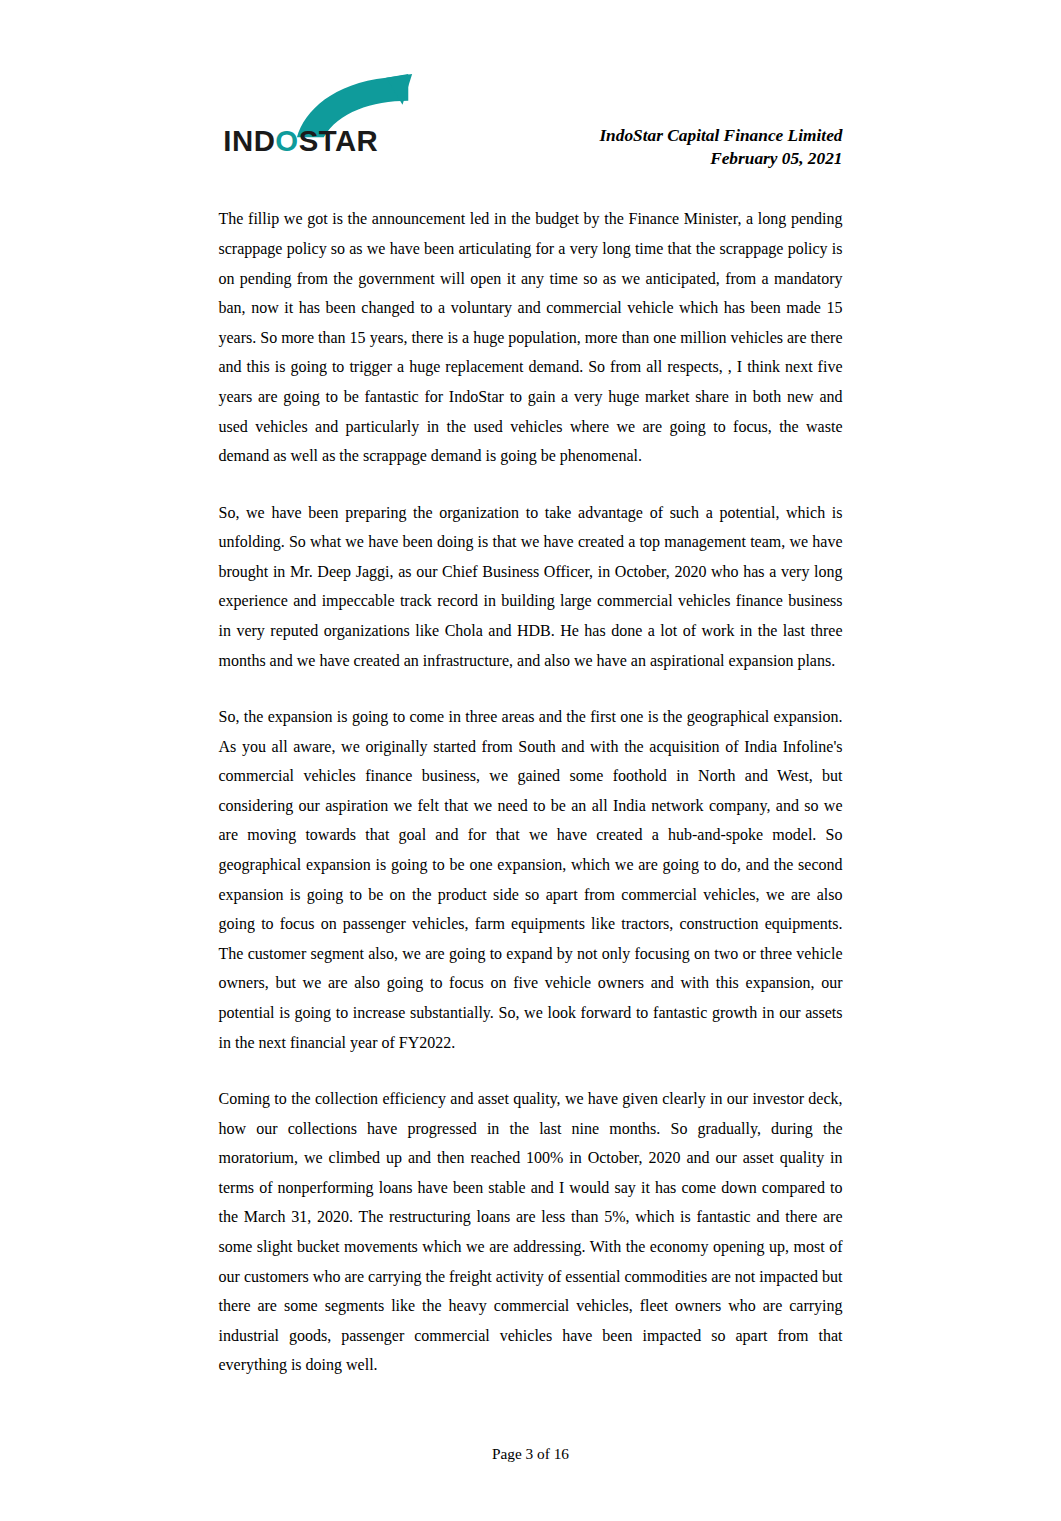INDOSTAR
IndoStar Capital Finance Limited
February 05, 2021
The fillip we got is the announcement led in the budget by the Finance Minister, a long pending scrappage policy so as we have been articulating for a very long time that the scrappage policy is on pending from the government will open it any time so as we anticipated, from a mandatory ban, now it has been changed to a voluntary and commercial vehicle which has been made 15 years. So more than 15 years, there is a huge population, more than one million vehicles are there and this is going to trigger a huge replacement demand. So from all respects, , I think next five years are going to be fantastic for IndoStar to gain a very huge market share in both new and used vehicles and particularly in the used vehicles where we are going to focus, the waste demand as well as the scrappage demand is going be phenomenal.
So, we have been preparing the organization to take advantage of such a potential, which is unfolding. So what we have been doing is that we have created a top management team, we have brought in Mr. Deep Jaggi, as our Chief Business Officer, in October, 2020 who has a very long experience and impeccable track record in building large commercial vehicles finance business in very reputed organizations like Chola and HDB. He has done a lot of work in the last three months and we have created an infrastructure, and also we have an aspirational expansion plans.
So, the expansion is going to come in three areas and the first one is the geographical expansion. As you all aware, we originally started from South and with the acquisition of India Infoline's commercial vehicles finance business, we gained some foothold in North and West, but considering our aspiration we felt that we need to be an all India network company, and so we are moving towards that goal and for that we have created a hub-and-spoke model. So geographical expansion is going to be one expansion, which we are going to do, and the second expansion is going to be on the product side so apart from commercial vehicles, we are also going to focus on passenger vehicles, farm equipments like tractors, construction equipments. The customer segment also, we are going to expand by not only focusing on two or three vehicle owners, but we are also going to focus on five vehicle owners and with this expansion, our potential is going to increase substantially. So, we look forward to fantastic growth in our assets in the next financial year of FY2022.
Coming to the collection efficiency and asset quality, we have given clearly in our investor deck, how our collections have progressed in the last nine months. So gradually, during the moratorium, we climbed up and then reached 100% in October, 2020 and our asset quality in terms of nonperforming loans have been stable and I would say it has come down compared to the March 31, 2020. The restructuring loans are less than 5%, which is fantastic and there are some slight bucket movements which we are addressing. With the economy opening up, most of our customers who are carrying the freight activity of essential commodities are not impacted but there are some segments like the heavy commercial vehicles, fleet owners who are carrying industrial goods, passenger commercial vehicles have been impacted so apart from that everything is doing well.
Page 3 of 16